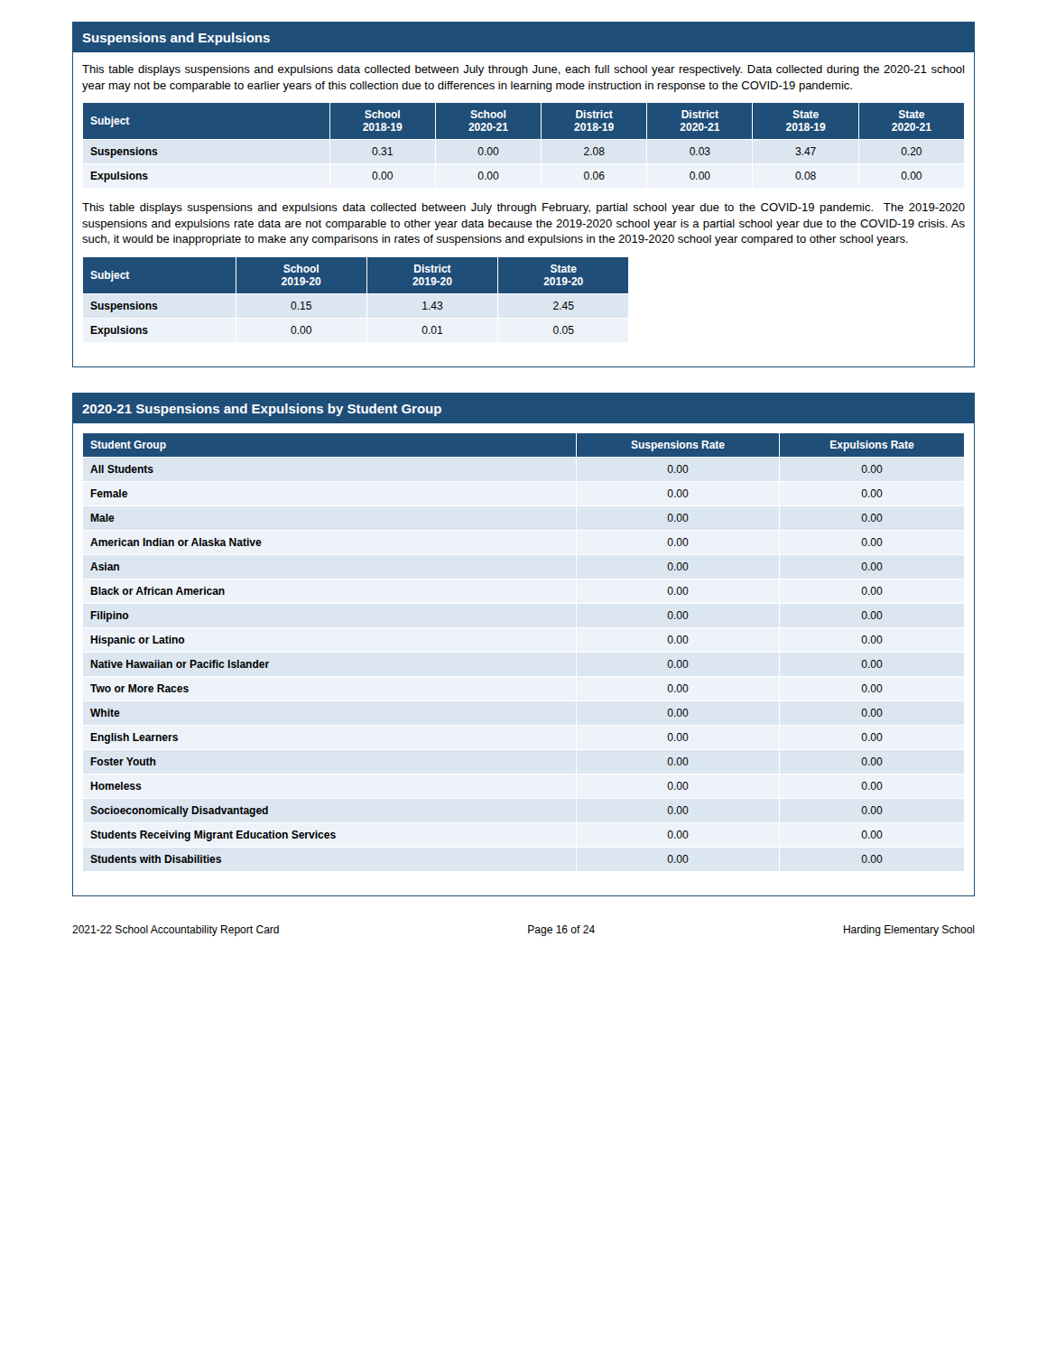Suspensions and Expulsions
This table displays suspensions and expulsions data collected between July through June, each full school year respectively. Data collected during the 2020-21 school year may not be comparable to earlier years of this collection due to differences in learning mode instruction in response to the COVID-19 pandemic.
| Subject | School 2018-19 | School 2020-21 | District 2018-19 | District 2020-21 | State 2018-19 | State 2020-21 |
| --- | --- | --- | --- | --- | --- | --- |
| Suspensions | 0.31 | 0.00 | 2.08 | 0.03 | 3.47 | 0.20 |
| Expulsions | 0.00 | 0.00 | 0.06 | 0.00 | 0.08 | 0.00 |
This table displays suspensions and expulsions data collected between July through February, partial school year due to the COVID-19 pandemic. The 2019-2020 suspensions and expulsions rate data are not comparable to other year data because the 2019-2020 school year is a partial school year due to the COVID-19 crisis. As such, it would be inappropriate to make any comparisons in rates of suspensions and expulsions in the 2019-2020 school year compared to other school years.
| Subject | School 2019-20 | District 2019-20 | State 2019-20 |
| --- | --- | --- | --- |
| Suspensions | 0.15 | 1.43 | 2.45 |
| Expulsions | 0.00 | 0.01 | 0.05 |
2020-21 Suspensions and Expulsions by Student Group
| Student Group | Suspensions Rate | Expulsions Rate |
| --- | --- | --- |
| All Students | 0.00 | 0.00 |
| Female | 0.00 | 0.00 |
| Male | 0.00 | 0.00 |
| American Indian or Alaska Native | 0.00 | 0.00 |
| Asian | 0.00 | 0.00 |
| Black or African American | 0.00 | 0.00 |
| Filipino | 0.00 | 0.00 |
| Hispanic or Latino | 0.00 | 0.00 |
| Native Hawaiian or Pacific Islander | 0.00 | 0.00 |
| Two or More Races | 0.00 | 0.00 |
| White | 0.00 | 0.00 |
| English Learners | 0.00 | 0.00 |
| Foster Youth | 0.00 | 0.00 |
| Homeless | 0.00 | 0.00 |
| Socioeconomically Disadvantaged | 0.00 | 0.00 |
| Students Receiving Migrant Education Services | 0.00 | 0.00 |
| Students with Disabilities | 0.00 | 0.00 |
2021-22 School Accountability Report Card
Page 16 of 24
Harding Elementary School